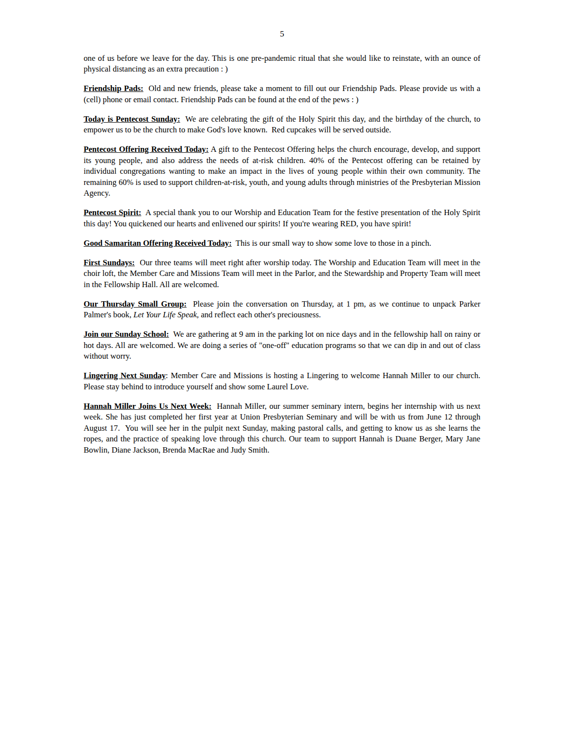5
one of us before we leave for the day. This is one pre-pandemic ritual that she would like to reinstate, with an ounce of physical distancing as an extra precaution : )
Friendship Pads: Old and new friends, please take a moment to fill out our Friendship Pads. Please provide us with a (cell) phone or email contact. Friendship Pads can be found at the end of the pews : )
Today is Pentecost Sunday: We are celebrating the gift of the Holy Spirit this day, and the birthday of the church, to empower us to be the church to make God's love known. Red cupcakes will be served outside.
Pentecost Offering Received Today: A gift to the Pentecost Offering helps the church encourage, develop, and support its young people, and also address the needs of at-risk children. 40% of the Pentecost offering can be retained by individual congregations wanting to make an impact in the lives of young people within their own community. The remaining 60% is used to support children-at-risk, youth, and young adults through ministries of the Presbyterian Mission Agency.
Pentecost Spirit: A special thank you to our Worship and Education Team for the festive presentation of the Holy Spirit this day! You quickened our hearts and enlivened our spirits! If you're wearing RED, you have spirit!
Good Samaritan Offering Received Today: This is our small way to show some love to those in a pinch.
First Sundays: Our three teams will meet right after worship today. The Worship and Education Team will meet in the choir loft, the Member Care and Missions Team will meet in the Parlor, and the Stewardship and Property Team will meet in the Fellowship Hall. All are welcomed.
Our Thursday Small Group: Please join the conversation on Thursday, at 1 pm, as we continue to unpack Parker Palmer's book, Let Your Life Speak, and reflect each other's preciousness.
Join our Sunday School: We are gathering at 9 am in the parking lot on nice days and in the fellowship hall on rainy or hot days. All are welcomed. We are doing a series of "one-off" education programs so that we can dip in and out of class without worry.
Lingering Next Sunday: Member Care and Missions is hosting a Lingering to welcome Hannah Miller to our church. Please stay behind to introduce yourself and show some Laurel Love.
Hannah Miller Joins Us Next Week: Hannah Miller, our summer seminary intern, begins her internship with us next week. She has just completed her first year at Union Presbyterian Seminary and will be with us from June 12 through August 17. You will see her in the pulpit next Sunday, making pastoral calls, and getting to know us as she learns the ropes, and the practice of speaking love through this church. Our team to support Hannah is Duane Berger, Mary Jane Bowlin, Diane Jackson, Brenda MacRae and Judy Smith.